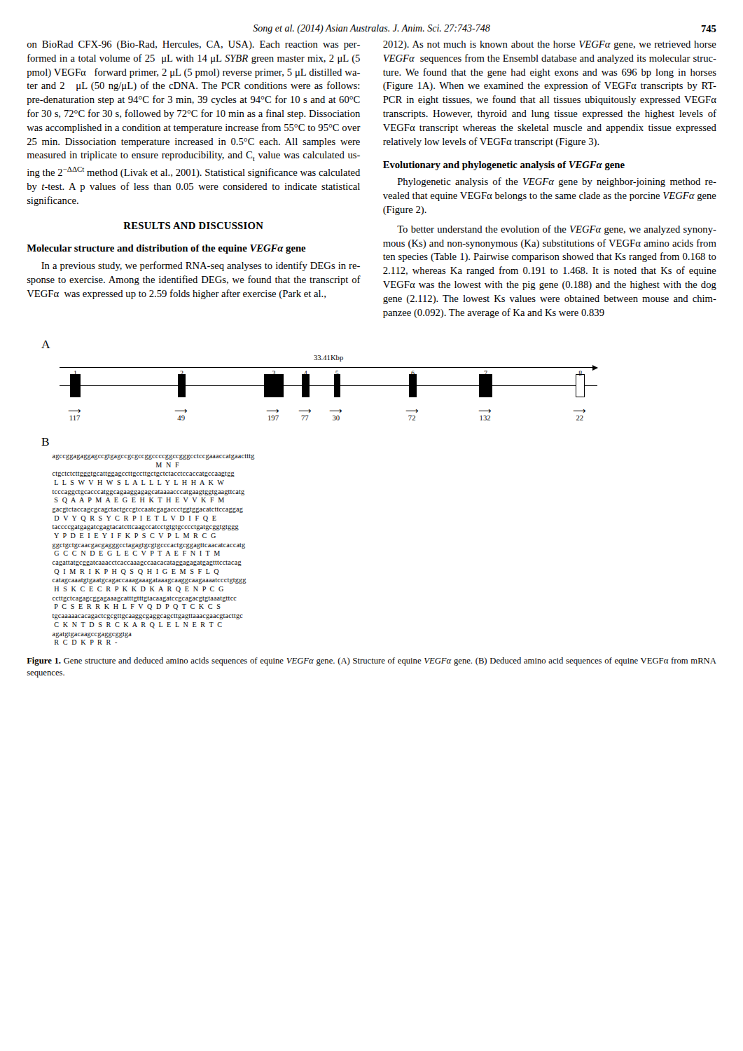Song et al. (2014) Asian Australas. J. Anim. Sci. 27:743-748 745
on BioRad CFX-96 (Bio-Rad, Hercules, CA, USA). Each reaction was performed in a total volume of 25 μL with 14 μL SYBR green master mix, 2 μL (5 pmol) VEGFα forward primer, 2 μL (5 pmol) reverse primer, 5 μL distilled water and 2 μL (50 ng/μL) of the cDNA. The PCR conditions were as follows: pre-denaturation step at 94°C for 3 min, 39 cycles at 94°C for 10 s and at 60°C for 30 s, 72°C for 30 s, followed by 72°C for 10 min as a final step. Dissociation was accomplished in a condition at temperature increase from 55°C to 95°C over 25 min. Dissociation temperature increased in 0.5°C each. All samples were measured in triplicate to ensure reproducibility, and Ct value was calculated using the 2−ΔΔCt method (Livak et al., 2001). Statistical significance was calculated by t-test. A p values of less than 0.05 were considered to indicate statistical significance.
Results and Discussion
Molecular structure and distribution of the equine VEGFα gene
In a previous study, we performed RNA-seq analyses to identify DEGs in response to exercise. Among the identified DEGs, we found that the transcript of VEGFα was expressed up to 2.59 folds higher after exercise (Park et al.,
2012). As not much is known about the horse VEGFα gene, we retrieved horse VEGFα sequences from the Ensembl database and analyzed its molecular structure. We found that the gene had eight exons and was 696 bp long in horses (Figure 1A). When we examined the expression of VEGFα transcripts by RT-PCR in eight tissues, we found that all tissues ubiquitously expressed VEGFα transcripts. However, thyroid and lung tissue expressed the highest levels of VEGFα transcript whereas the skeletal muscle and appendix tissue expressed relatively low levels of VEGFα transcript (Figure 3).
Evolutionary and phylogenetic analysis of VEGFα gene
Phylogenetic analysis of the VEGFα gene by neighbor-joining method revealed that equine VEGFα belongs to the same clade as the porcine VEGFα gene (Figure 2).
To better understand the evolution of the VEGFα gene, we analyzed synonymous (Ks) and non-synonymous (Ka) substitutions of VEGFα amino acids from ten species (Table 1). Pairwise comparison showed that Ks ranged from 0.168 to 2.112, whereas Ka ranged from 0.191 to 1.468. It is noted that Ks of equine VEGFα was the lowest with the pig gene (0.188) and the highest with the dog gene (2.112). The lowest Ks values were obtained between mouse and chimpanzee (0.092). The average of Ka and Ks were 0.839
A
33.41Kbp
1
2
3
4
5
6
7
8
⟶117 ⟶49 ⟶197 ⟶77 ⟶30 ⟶72 ⟶132 ⟶22
B
agccggagaggagccgtgagccgcgccggccccggccgggcctccgaaaccatgaactttg M N F ctgctctcttgggtgcattggagccttgccttgctgctctacctccaccatgccaagtgg L L S W V H W S L A L L L Y L H H A K W tcccaggctgcacccatggcagaaggagagcataaaacccatgaagtggtgaagttcatg S Q A A P M A E G E H K T H E V V K F M gacgtctaccagcgcagctactgccgtccaatcgagaccctggtggacatcttccaggag D V Y Q R S Y C R P I E T L V D I F Q E taccccgatgagatcgagtacatcttcaagccatcctgtgtgcccctgatgcggtgtggg Y P D E I E Y I F K P S C V P L M R C G ggctgctgcaacgacgagggcctagagtgcgtgcccactgcggagttcaacatcaccatg G C C N D E G L E C V P T A E F N I T M cagattatgcggatcaaacctcaccaaagccaacacataggagagatgagtttcctacag Q I M R I K P H Q S Q H I G E M S F L Q catagcaaatgtgaatgcagaccaaagaaagataaagcaaggcaagaaaatccctgtggg H S K C E C R P K K D K A R Q E N P C G ccttgctcagagcggagaaagcatttgtttgtacaagatccgcagacgtgtaaatgttcc P C S E R R K H L F V Q D P Q T C K C S tgcaaaaacacagactcgcgttgcaaggcgaggcagcttgagttaaacgaacgtacttgc C K N T D S R C K A R Q L E L N E R T C agatgtgacaagccgaggcggtga R C D K P R R -
Figure 1. Gene structure and deduced amino acids sequences of equine VEGFα gene. (A) Structure of equine VEGFα gene. (B) Deduced amino acid sequences of equine VEGFα from mRNA sequences.